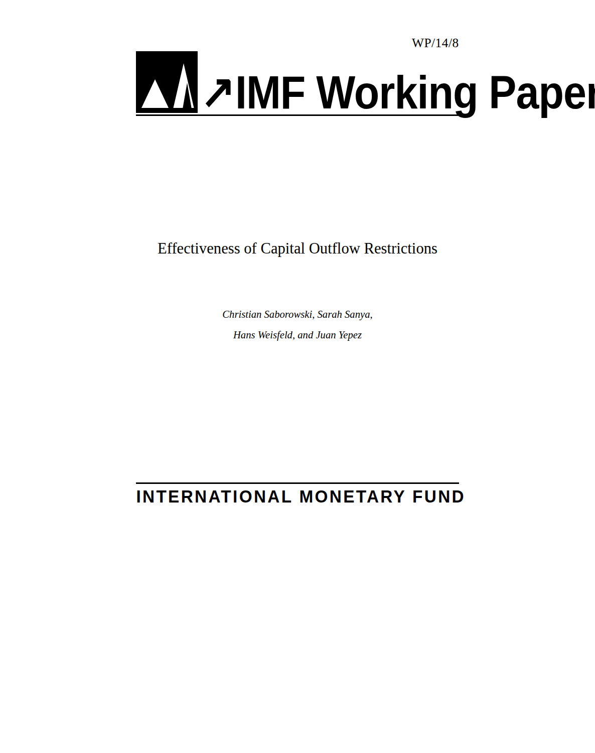WP/14/8
↗IMF Working Paper
Effectiveness of Capital Outflow Restrictions
Christian Saborowski, Sarah Sanya,
Hans Weisfeld, and Juan Yepez
INTERNATIONAL MONETARY FUND